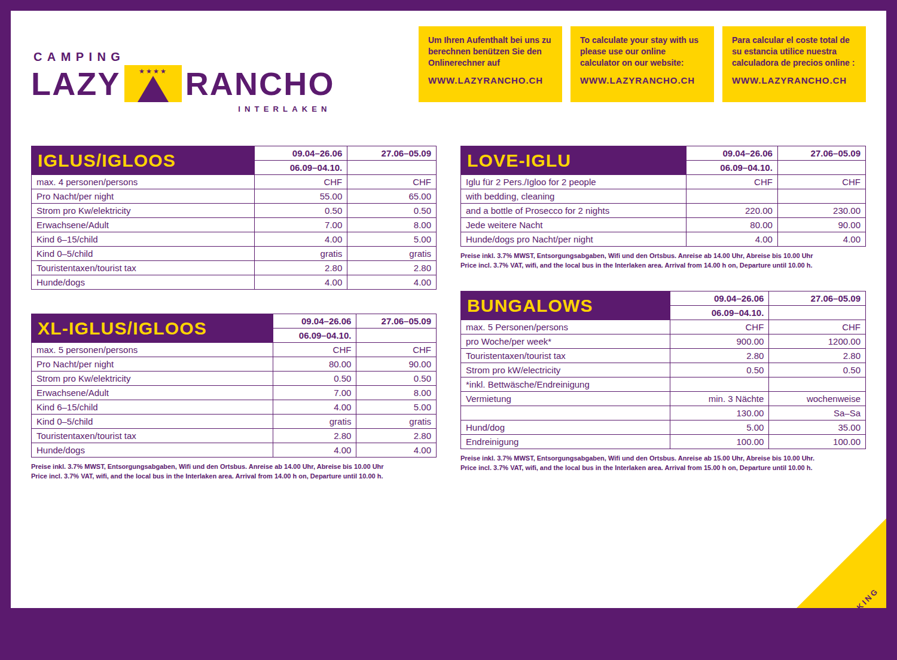CAMPING
LAZY ★★★★ RANCHO
INTERLAKEN
Um Ihren Aufenthalt bei uns zu berechnen benützen Sie den Onlinerechner auf WWW.LAZYRANCHO.CH
To calculate your stay with us please use our online calculator on our website: WWW.LAZYRANCHO.CH
Para calcular el coste total de su estancia utilice nuestra calculadora de precios online : WWW.LAZYRANCHO.CH
| IGLUS/IGLOOS | 09.04–26.06 | 27.06–05.09 |
| --- | --- | --- |
| 06.09–04.10. | |
| max. 4 personen/persons | CHF | CHF |
| Pro Nacht/per night | 55.00 | 65.00 |
| Strom pro Kw/elektricity | 0.50 | 0.50 |
| Erwachsene/Adult | 7.00 | 8.00 |
| Kind 6–15/child | 4.00 | 5.00 |
| Kind 0–5/child | gratis | gratis |
| Touristentaxen/tourist tax | 2.80 | 2.80 |
| Hunde/dogs | 4.00 | 4.00 |
| XL-IGLUS/IGLOOS | 09.04–26.06 | 27.06–05.09 |
| --- | --- | --- |
| 06.09–04.10. | |
| max. 5 personen/persons | CHF | CHF |
| Pro Nacht/per night | 80.00 | 90.00 |
| Strom pro Kw/elektricity | 0.50 | 0.50 |
| Erwachsene/Adult | 7.00 | 8.00 |
| Kind 6–15/child | 4.00 | 5.00 |
| Kind 0–5/child | gratis | gratis |
| Touristentaxen/tourist tax | 2.80 | 2.80 |
| Hunde/dogs | 4.00 | 4.00 |
Preise inkl. 3.7% MWST, Entsorgungsabgaben, Wifi und den Ortsbus. Anreise ab 14.00 Uhr, Abreise bis 10.00 Uhr
Price incl. 3.7% VAT, wifi, and the local bus in the Interlaken area. Arrival from 14.00 h on, Departure until 10.00 h.
| LOVE-IGLU | 09.04–26.06 | 27.06–05.09 |
| --- | --- | --- |
| 06.09–04.10. | |
| Iglu für 2 Pers./Igloo for 2 people | CHF | CHF |
| with bedding, cleaning | | |
| and a bottle of Prosecco for 2 nights | 220.00 | 230.00 |
| Jede weitere Nacht | 80.00 | 90.00 |
| Hunde/dogs pro Nacht/per night | 4.00 | 4.00 |
Preise inkl. 3.7% MWST, Entsorgungsabgaben, Wifi und den Ortsbus. Anreise ab 14.00 Uhr, Abreise bis 10.00 Uhr
Price incl. 3.7% VAT, wifi, and the local bus in the Interlaken area. Arrival from 14.00 h on, Departure until 10.00 h.
| BUNGALOWS | 09.04–26.06 | 27.06–05.09 |
| --- | --- | --- |
| 06.09–04.10. | |
| max. 5 Personen/persons | CHF | CHF |
| pro Woche/per week* | 900.00 | 1200.00 |
| Touristentaxen/tourist tax | 2.80 | 2.80 |
| Strom pro kW/electricity | 0.50 | 0.50 |
| *inkl. Bettwäsche/Endreinigung | | |
| Vermietung | min. 3 Nächte | wochenweise |
| | 130.00 | Sa–Sa |
| Hund/dog | 5.00 | 35.00 |
| Endreinigung | 100.00 | 100.00 |
Preise inkl. 3.7% MWST, Entsorgungsabgaben, Wifi und den Ortsbus. Anreise ab 15.00 Uhr, Abreise bis 10.00 Uhr.
Price incl. 3.7% VAT, wifi, and the local bus in the Interlaken area. Arrival from 15.00 h on, Departure until 10.00 h.
ONLINE BOOKING